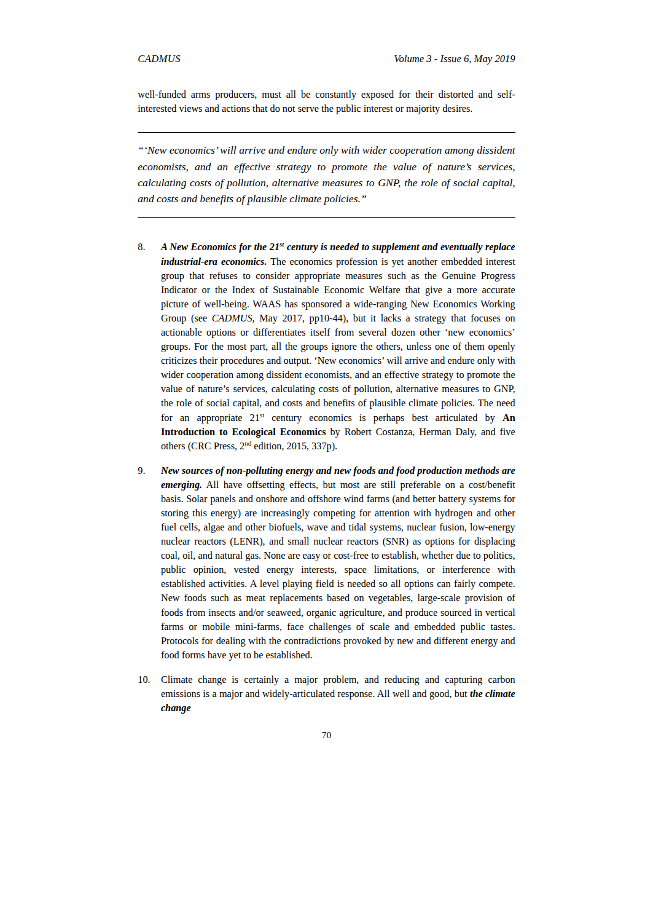CADMUS Volume 3 - Issue 6, May 2019
well-funded arms producers, must all be constantly exposed for their distorted and self-interested views and actions that do not serve the public interest or majority desires.
“‘New economics’ will arrive and endure only with wider cooperation among dissident economists, and an effective strategy to promote the value of nature’s services, calculating costs of pollution, alternative measures to GNP, the role of social capital, and costs and benefits of plausible climate policies.”
A New Economics for the 21st century is needed to supplement and eventually replace industrial-era economics. The economics profession is yet another embedded interest group that refuses to consider appropriate measures such as the Genuine Progress Indicator or the Index of Sustainable Economic Welfare that give a more accurate picture of well-being. WAAS has sponsored a wide-ranging New Economics Working Group (see CADMUS, May 2017, pp10-44), but it lacks a strategy that focuses on actionable options or differentiates itself from several dozen other ‘new economics’ groups. For the most part, all the groups ignore the others, unless one of them openly criticizes their procedures and output. ‘New economics’ will arrive and endure only with wider cooperation among dissident economists, and an effective strategy to promote the value of nature’s services, calculating costs of pollution, alternative measures to GNP, the role of social capital, and costs and benefits of plausible climate policies. The need for an appropriate 21st century economics is perhaps best articulated by An Introduction to Ecological Economics by Robert Costanza, Herman Daly, and five others (CRC Press, 2nd edition, 2015, 337p).
New sources of non-polluting energy and new foods and food production methods are emerging. All have offsetting effects, but most are still preferable on a cost/benefit basis. Solar panels and onshore and offshore wind farms (and better battery systems for storing this energy) are increasingly competing for attention with hydrogen and other fuel cells, algae and other biofuels, wave and tidal systems, nuclear fusion, low-energy nuclear reactors (LENR), and small nuclear reactors (SNR) as options for displacing coal, oil, and natural gas. None are easy or cost-free to establish, whether due to politics, public opinion, vested energy interests, space limitations, or interference with established activities. A level playing field is needed so all options can fairly compete. New foods such as meat replacements based on vegetables, large-scale provision of foods from insects and/or seaweed, organic agriculture, and produce sourced in vertical farms or mobile mini-farms, face challenges of scale and embedded public tastes. Protocols for dealing with the contradictions provoked by new and different energy and food forms have yet to be established.
Climate change is certainly a major problem, and reducing and capturing carbon emissions is a major and widely-articulated response. All well and good, but the climate change
70